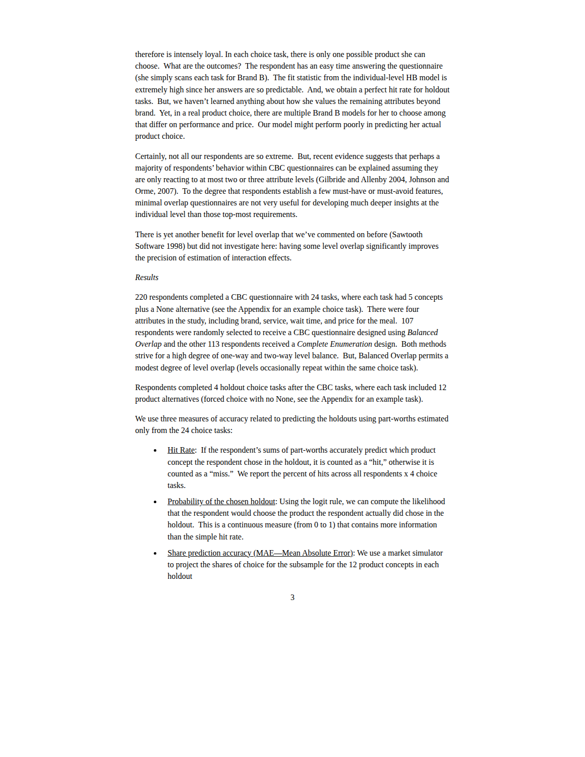therefore is intensely loyal. In each choice task, there is only one possible product she can choose. What are the outcomes? The respondent has an easy time answering the questionnaire (she simply scans each task for Brand B). The fit statistic from the individual-level HB model is extremely high since her answers are so predictable. And, we obtain a perfect hit rate for holdout tasks. But, we haven’t learned anything about how she values the remaining attributes beyond brand. Yet, in a real product choice, there are multiple Brand B models for her to choose among that differ on performance and price. Our model might perform poorly in predicting her actual product choice.
Certainly, not all our respondents are so extreme. But, recent evidence suggests that perhaps a majority of respondents’ behavior within CBC questionnaires can be explained assuming they are only reacting to at most two or three attribute levels (Gilbride and Allenby 2004, Johnson and Orme, 2007). To the degree that respondents establish a few must-have or must-avoid features, minimal overlap questionnaires are not very useful for developing much deeper insights at the individual level than those top-most requirements.
There is yet another benefit for level overlap that we’ve commented on before (Sawtooth Software 1998) but did not investigate here: having some level overlap significantly improves the precision of estimation of interaction effects.
Results
220 respondents completed a CBC questionnaire with 24 tasks, where each task had 5 concepts plus a None alternative (see the Appendix for an example choice task). There were four attributes in the study, including brand, service, wait time, and price for the meal. 107 respondents were randomly selected to receive a CBC questionnaire designed using Balanced Overlap and the other 113 respondents received a Complete Enumeration design. Both methods strive for a high degree of one-way and two-way level balance. But, Balanced Overlap permits a modest degree of level overlap (levels occasionally repeat within the same choice task).
Respondents completed 4 holdout choice tasks after the CBC tasks, where each task included 12 product alternatives (forced choice with no None, see the Appendix for an example task).
We use three measures of accuracy related to predicting the holdouts using part-worths estimated only from the 24 choice tasks:
Hit Rate: If the respondent’s sums of part-worths accurately predict which product concept the respondent chose in the holdout, it is counted as a “hit,” otherwise it is counted as a “miss.” We report the percent of hits across all respondents x 4 choice tasks.
Probability of the chosen holdout: Using the logit rule, we can compute the likelihood that the respondent would choose the product the respondent actually did chose in the holdout. This is a continuous measure (from 0 to 1) that contains more information than the simple hit rate.
Share prediction accuracy (MAE—Mean Absolute Error): We use a market simulator to project the shares of choice for the subsample for the 12 product concepts in each holdout
3